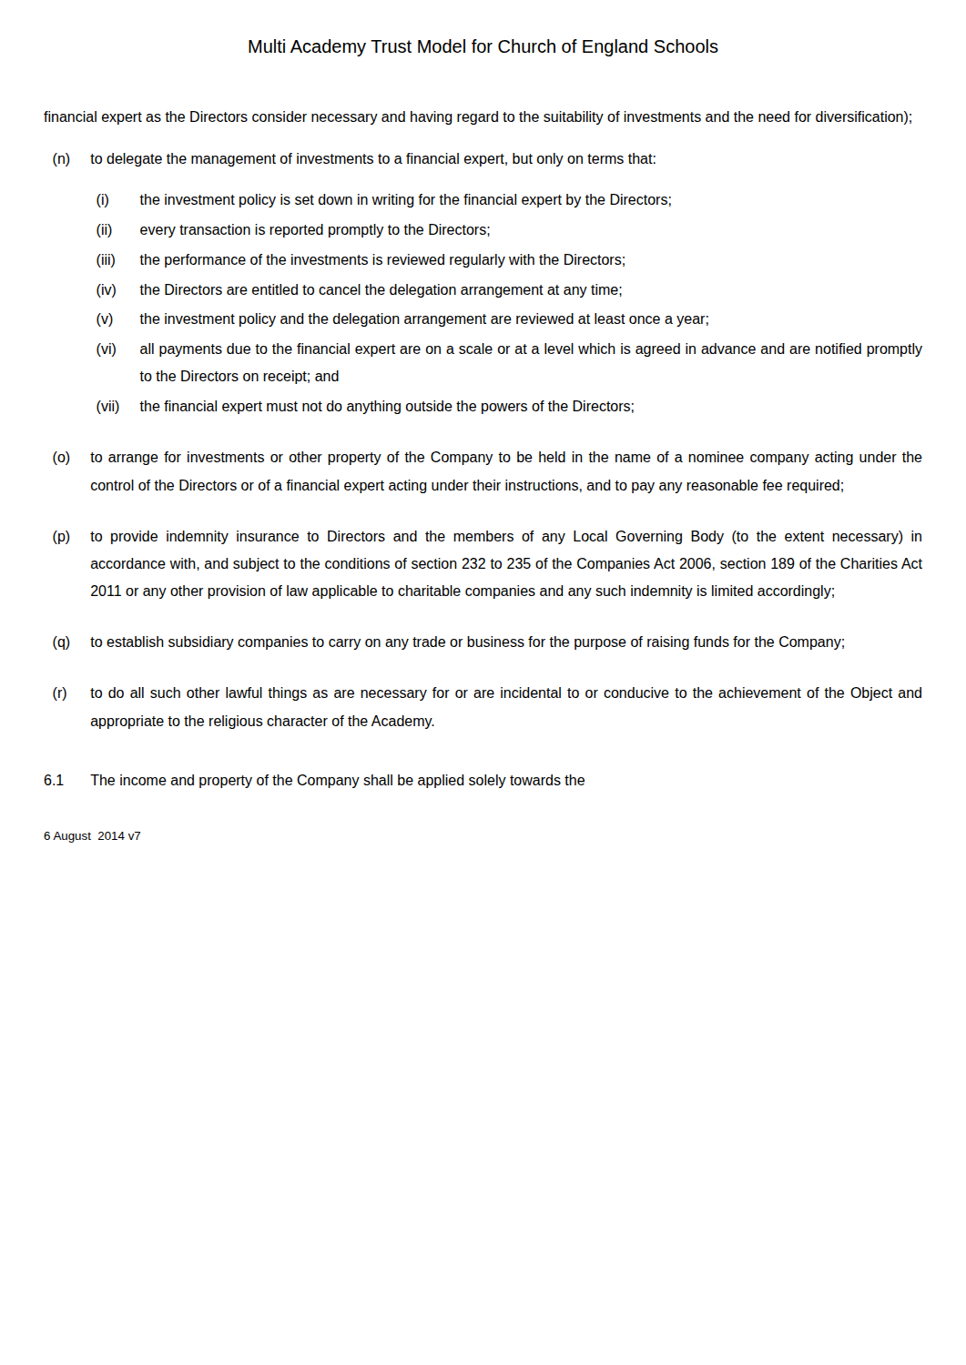Multi Academy Trust Model for Church of England Schools
financial expert as the Directors consider necessary and having regard to the suitability of investments and the need for diversification);
(n) to delegate the management of investments to a financial expert, but only on terms that:
(i) the investment policy is set down in writing for the financial expert by the Directors;
(ii) every transaction is reported promptly to the Directors;
(iii) the performance of the investments is reviewed regularly with the Directors;
(iv) the Directors are entitled to cancel the delegation arrangement at any time;
(v) the investment policy and the delegation arrangement are reviewed at least once a year;
(vi) all payments due to the financial expert are on a scale or at a level which is agreed in advance and are notified promptly to the Directors on receipt; and
(vii) the financial expert must not do anything outside the powers of the Directors;
(o) to arrange for investments or other property of the Company to be held in the name of a nominee company acting under the control of the Directors or of a financial expert acting under their instructions, and to pay any reasonable fee required;
(p) to provide indemnity insurance to Directors and the members of any Local Governing Body (to the extent necessary) in accordance with, and subject to the conditions of section 232 to 235 of the Companies Act 2006, section 189 of the Charities Act 2011 or any other provision of law applicable to charitable companies and any such indemnity is limited accordingly;
(q) to establish subsidiary companies to carry on any trade or business for the purpose of raising funds for the Company;
(r) to do all such other lawful things as are necessary for or are incidental to or conducive to the achievement of the Object and appropriate to the religious character of the Academy.
6.1 The income and property of the Company shall be applied solely towards the
6 August 2014 v7